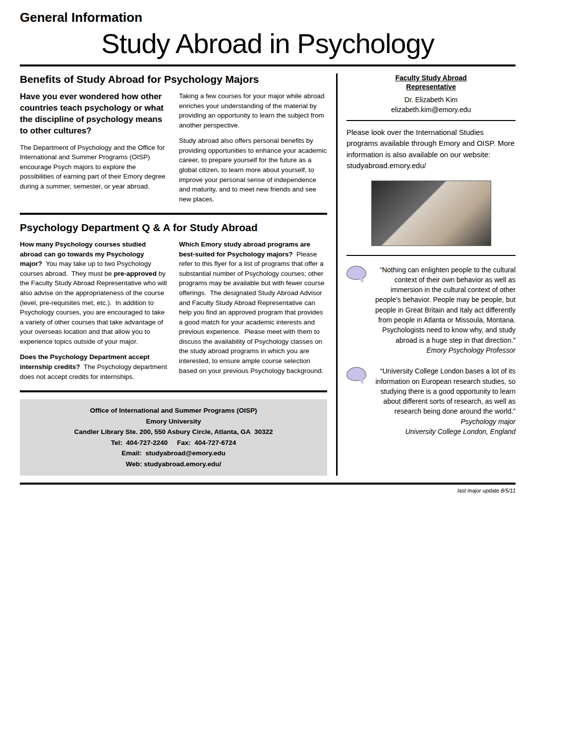General Information
Study Abroad in Psychology
Benefits of Study Abroad for Psychology Majors
Have you ever wondered how other countries teach psychology or what the discipline of psychology means to other cultures?
The Department of Psychology and the Office for International and Summer Programs (OISP) encourage Psych majors to explore the possibilities of earning part of their Emory degree during a summer, semester, or year abroad.
Taking a few courses for your major while abroad enriches your understanding of the material by providing an opportunity to learn the subject from another perspective.
Study abroad also offers personal benefits by providing opportunities to enhance your academic career, to prepare yourself for the future as a global citizen, to learn more about yourself, to improve your personal sense of independence and maturity, and to meet new friends and see new places.
Psychology Department Q & A for Study Abroad
How many Psychology courses studied abroad can go towards my Psychology major? You may take up to two Psychology courses abroad. They must be pre-approved by the Faculty Study Abroad Representative who will also advise on the appropriateness of the course (level, pre-requisites met, etc.). In addition to Psychology courses, you are encouraged to take a variety of other courses that take advantage of your overseas location and that allow you to experience topics outside of your major.
Does the Psychology Department accept internship credits? The Psychology department does not accept credits for internships.
Which Emory study abroad programs are best-suited for Psychology majors? Please refer to this flyer for a list of programs that offer a substantial number of Psychology courses; other programs may be available but with fewer course offerings. The designated Study Abroad Advisor and Faculty Study Abroad Representative can help you find an approved program that provides a good match for your academic interests and previous experience. Please meet with them to discuss the availability of Psychology classes on the study abroad programs in which you are interested, to ensure ample course selection based on your previous Psychology background.
Office of International and Summer Programs (OISP)
Emory University
Candler Library Ste. 200, 550 Asbury Circle, Atlanta, GA 30322
Tel: 404-727-2240 Fax: 404-727-6724
Email: studyabroad@emory.edu
Web: studyabroad.emory.edu/
Faculty Study Abroad
Representative
Dr. Elizabeth Kim
elizabeth.kim@emory.edu
Please look over the International Studies programs available through Emory and OISP. More information is also available on our website: studyabroad.emory.edu/
“Nothing can enlighten people to the cultural context of their own behavior as well as immersion in the cultural context of other people’s behavior. People may be people, but people in Great Britain and Italy act differently from people in Atlanta or Missoula, Montana. Psychologists need to know why, and study abroad is a huge step in that direction.”
Emory Psychology Professor
“University College London bases a lot of its information on European research studies, so studying there is a good opportunity to learn about different sorts of research, as well as research being done around the world.”
Psychology major
University College London, England
last major update 8/5/11